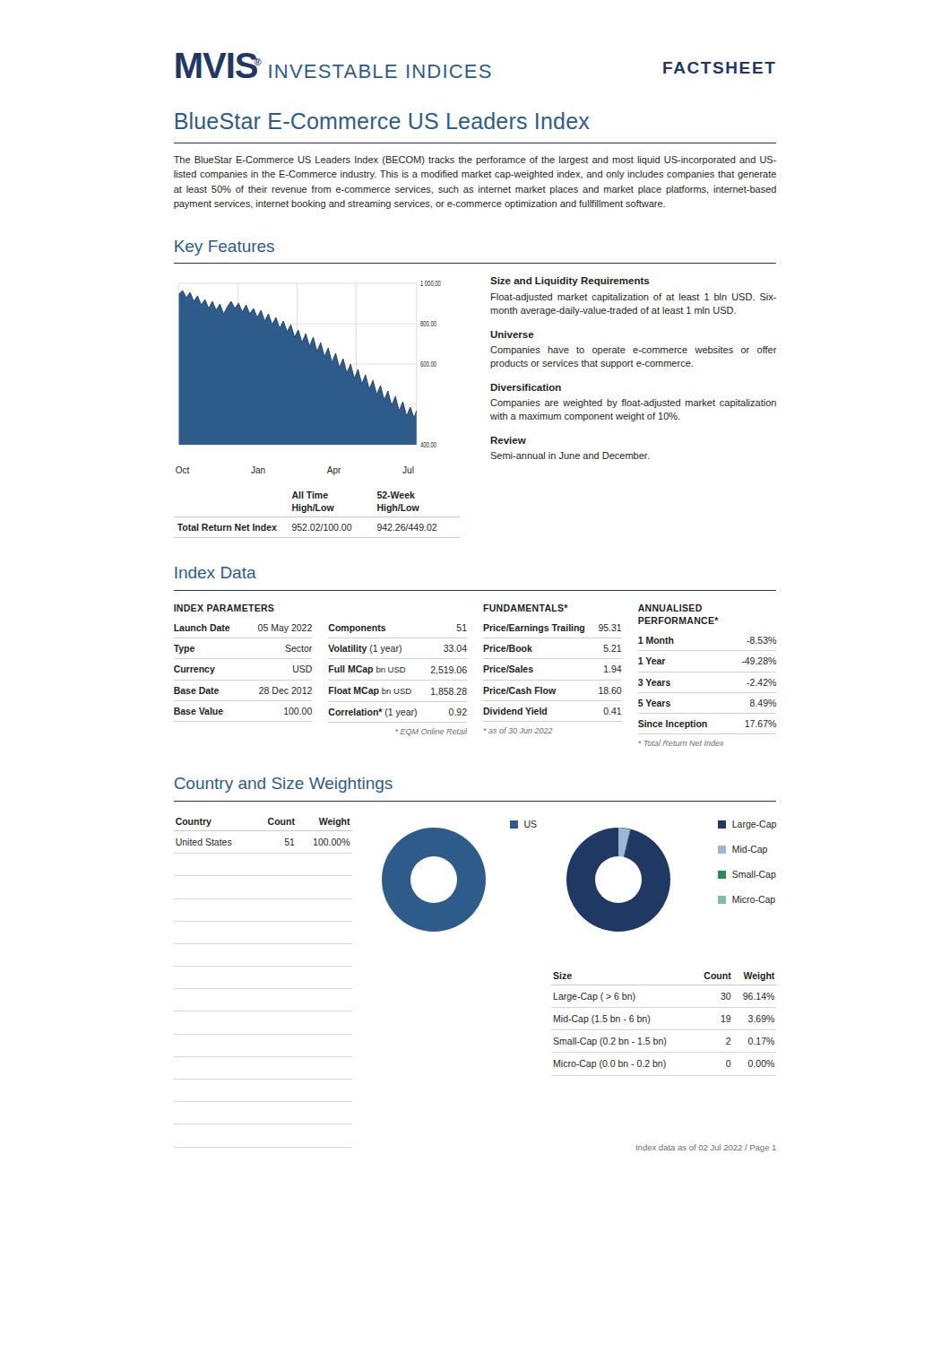MVIS® INVESTABLE INDICES
FACTSHEET
BlueStar E-Commerce US Leaders Index
The BlueStar E-Commerce US Leaders Index (BECOM) tracks the perforamce of the largest and most liquid US-incorporated and US-listed companies in the E-Commerce industry. This is a modified market cap-weighted index, and only includes companies that generate at least 50% of their revenue from e-commerce services, such as internet market places and market place platforms, internet-based payment services, internet booking and streaming services, or e-commerce optimization and fullfillment software.
Key Features
1 000.00 800.00 600.00 400.00
Oct Jan Apr Jul
| | All Time High/Low | 52-Week High/Low |
| --- | --- | --- |
| Total Return Net Index | 952.02/100.00 | 942.26/449.02 |
Size and Liquidity Requirements
Float-adjusted market capitalization of at least 1 bln USD. Six-month average-daily-value-traded of at least 1 mln USD.
Universe
Companies have to operate e-commerce websites or offer products or services that support e-commerce.
Diversification
Companies are weighted by float-adjusted market capitalization with a maximum component weight of 10%.
Review
Semi-annual in June and December.
Index Data
INDEX PARAMETERS
| Launch Date | 05 May 2022 |
| Type | Sector |
| Currency | USD |
| Base Date | 28 Dec 2012 |
| Base Value | 100.00 |
| Components | 51 |
| Volatility (1 year) | 33.04 |
| Full MCap bn USD | 2,519.06 |
| Float MCap bn USD | 1,858.28 |
| Correlation* (1 year) | 0.92 |
* EQM Online Retail
FUNDAMENTALS*
| Price/Earnings Trailing | 95.31 |
| Price/Book | 5.21 |
| Price/Sales | 1.94 |
| Price/Cash Flow | 18.60 |
| Dividend Yield | 0.41 |
* as of 30 Jun 2022
ANNUALISED PERFORMANCE*
| 1 Month | -8.53% |
| 1 Year | -49.28% |
| 3 Years | -2.42% |
| 5 Years | 8.49% |
| Since Inception | 17.67% |
* Total Return Net Index
Country and Size Weightings
| Country | Count | Weight |
| --- | --- | --- |
| United States | 51 | 100.00% |
US
Large-Cap
Mid-Cap
Small-Cap
Micro-Cap
| Size | Count | Weight |
| --- | --- | --- |
| Large-Cap ( > 6 bn) | 30 | 96.14% |
| Mid-Cap (1.5 bn - 6 bn) | 19 | 3.69% |
| Small-Cap (0.2 bn - 1.5 bn) | 2 | 0.17% |
| Micro-Cap (0.0 bn - 0.2 bn) | 0 | 0.00% |
Index data as of 02 Jul 2022 / Page 1